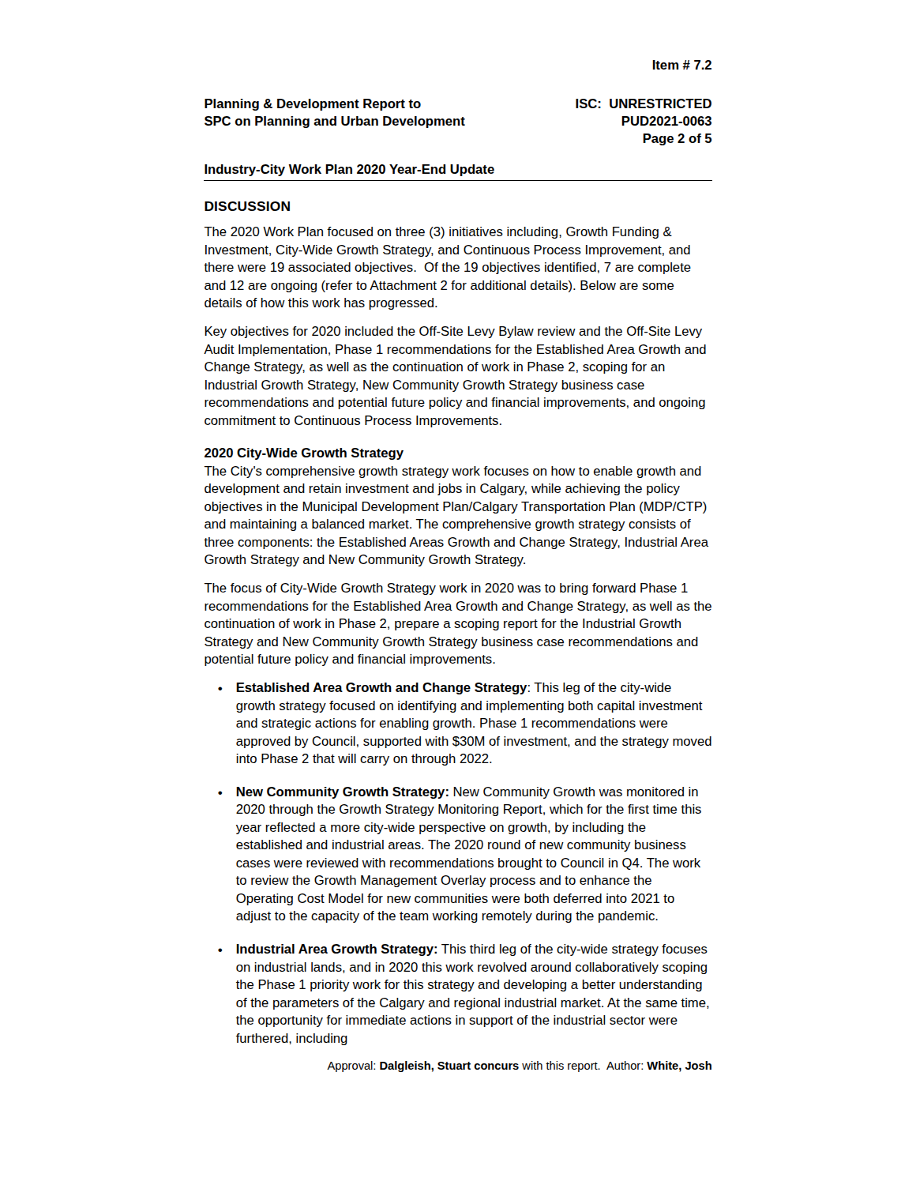Item # 7.2
| Planning & Development Report to SPC on Planning and Urban Development | ISC: UNRESTRICTED PUD2021-0063 Page 2 of 5 |
Industry-City Work Plan 2020 Year-End Update
DISCUSSION
The 2020 Work Plan focused on three (3) initiatives including, Growth Funding & Investment, City-Wide Growth Strategy, and Continuous Process Improvement, and there were 19 associated objectives. Of the 19 objectives identified, 7 are complete and 12 are ongoing (refer to Attachment 2 for additional details). Below are some details of how this work has progressed.
Key objectives for 2020 included the Off-Site Levy Bylaw review and the Off-Site Levy Audit Implementation, Phase 1 recommendations for the Established Area Growth and Change Strategy, as well as the continuation of work in Phase 2, scoping for an Industrial Growth Strategy, New Community Growth Strategy business case recommendations and potential future policy and financial improvements, and ongoing commitment to Continuous Process Improvements.
2020 City-Wide Growth Strategy
The City's comprehensive growth strategy work focuses on how to enable growth and development and retain investment and jobs in Calgary, while achieving the policy objectives in the Municipal Development Plan/Calgary Transportation Plan (MDP/CTP) and maintaining a balanced market. The comprehensive growth strategy consists of three components: the Established Areas Growth and Change Strategy, Industrial Area Growth Strategy and New Community Growth Strategy.
The focus of City-Wide Growth Strategy work in 2020 was to bring forward Phase 1 recommendations for the Established Area Growth and Change Strategy, as well as the continuation of work in Phase 2, prepare a scoping report for the Industrial Growth Strategy and New Community Growth Strategy business case recommendations and potential future policy and financial improvements.
Established Area Growth and Change Strategy: This leg of the city-wide growth strategy focused on identifying and implementing both capital investment and strategic actions for enabling growth. Phase 1 recommendations were approved by Council, supported with $30M of investment, and the strategy moved into Phase 2 that will carry on through 2022.
New Community Growth Strategy: New Community Growth was monitored in 2020 through the Growth Strategy Monitoring Report, which for the first time this year reflected a more city-wide perspective on growth, by including the established and industrial areas. The 2020 round of new community business cases were reviewed with recommendations brought to Council in Q4. The work to review the Growth Management Overlay process and to enhance the Operating Cost Model for new communities were both deferred into 2021 to adjust to the capacity of the team working remotely during the pandemic.
Industrial Area Growth Strategy: This third leg of the city-wide strategy focuses on industrial lands, and in 2020 this work revolved around collaboratively scoping the Phase 1 priority work for this strategy and developing a better understanding of the parameters of the Calgary and regional industrial market. At the same time, the opportunity for immediate actions in support of the industrial sector were furthered, including
Approval: Dalgleish, Stuart concurs with this report. Author: White, Josh